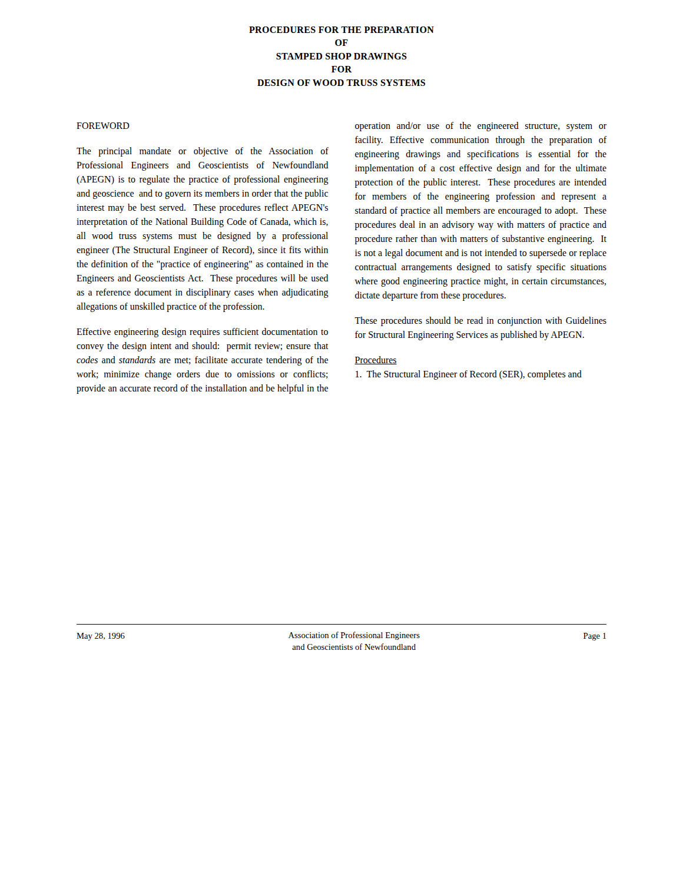Procedures for the Preparation
of
Stamped Shop Drawings
for
Design of Wood Truss Systems
FOREWORD
The principal mandate or objective of the Association of Professional Engineers and Geoscientists of Newfoundland (APEGN) is to regulate the practice of professional engineering and geoscience and to govern its members in order that the public interest may be best served. These procedures reflect APEGN's interpretation of the National Building Code of Canada, which is, all wood truss systems must be designed by a professional engineer (The Structural Engineer of Record), since it fits within the definition of the "practice of engineering" as contained in the Engineers and Geoscientists Act. These procedures will be used as a reference document in disciplinary cases when adjudicating allegations of unskilled practice of the profession.
Effective engineering design requires sufficient documentation to convey the design intent and should: permit review; ensure that codes and standards are met; facilitate accurate tendering of the work; minimize change orders due to omissions or conflicts; provide an accurate record of the installation and be helpful in the operation and/or use of the engineered structure, system or facility. Effective communication through the preparation of engineering drawings and specifications is essential for the implementation of a cost effective design and for the ultimate protection of the public interest. These procedures are intended for members of the engineering profession and represent a standard of practice all members are encouraged to adopt. These procedures deal in an advisory way with matters of practice and procedure rather than with matters of substantive engineering. It is not a legal document and is not intended to supersede or replace contractual arrangements designed to satisfy specific situations where good engineering practice might, in certain circumstances, dictate departure from these procedures.
These procedures should be read in conjunction with Guidelines for Structural Engineering Services as published by APEGN.
Procedures
1. The Structural Engineer of Record (SER), completes and
May 28, 1996
Association of Professional Engineers
and Geoscientists of Newfoundland
Page 1